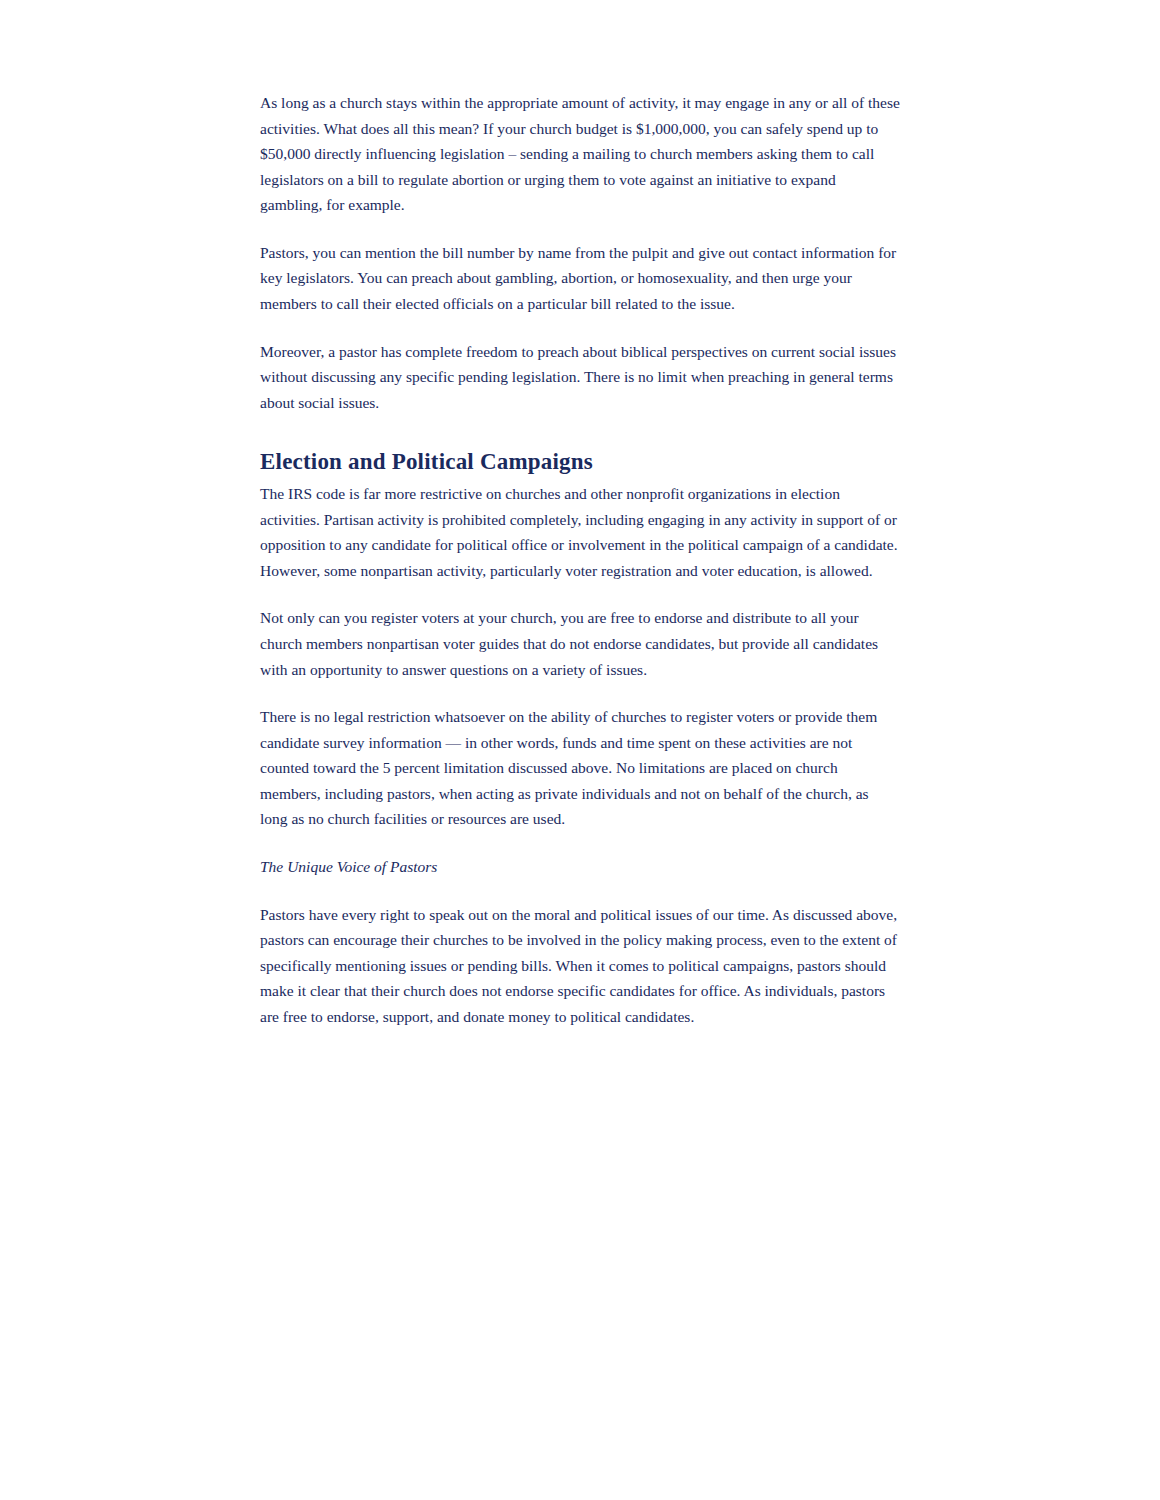As long as a church stays within the appropriate amount of activity, it may engage in any or all of these activities. What does all this mean? If your church budget is $1,000,000, you can safely spend up to $50,000 directly influencing legislation – sending a mailing to church members asking them to call legislators on a bill to regulate abortion or urging them to vote against an initiative to expand gambling, for example.
Pastors, you can mention the bill number by name from the pulpit and give out contact information for key legislators. You can preach about gambling, abortion, or homosexuality, and then urge your members to call their elected officials on a particular bill related to the issue.
Moreover, a pastor has complete freedom to preach about biblical perspectives on current social issues without discussing any specific pending legislation. There is no limit when preaching in general terms about social issues.
Election and Political Campaigns
The IRS code is far more restrictive on churches and other nonprofit organizations in election activities. Partisan activity is prohibited completely, including engaging in any activity in support of or opposition to any candidate for political office or involvement in the political campaign of a candidate. However, some nonpartisan activity, particularly voter registration and voter education, is allowed.
Not only can you register voters at your church, you are free to endorse and distribute to all your church members nonpartisan voter guides that do not endorse candidates, but provide all candidates with an opportunity to answer questions on a variety of issues.
There is no legal restriction whatsoever on the ability of churches to register voters or provide them candidate survey information — in other words, funds and time spent on these activities are not counted toward the 5 percent limitation discussed above. No limitations are placed on church members, including pastors, when acting as private individuals and not on behalf of the church, as long as no church facilities or resources are used.
The Unique Voice of Pastors
Pastors have every right to speak out on the moral and political issues of our time. As discussed above, pastors can encourage their churches to be involved in the policy making process, even to the extent of specifically mentioning issues or pending bills. When it comes to political campaigns, pastors should make it clear that their church does not endorse specific candidates for office. As individuals, pastors are free to endorse, support, and donate money to political candidates.